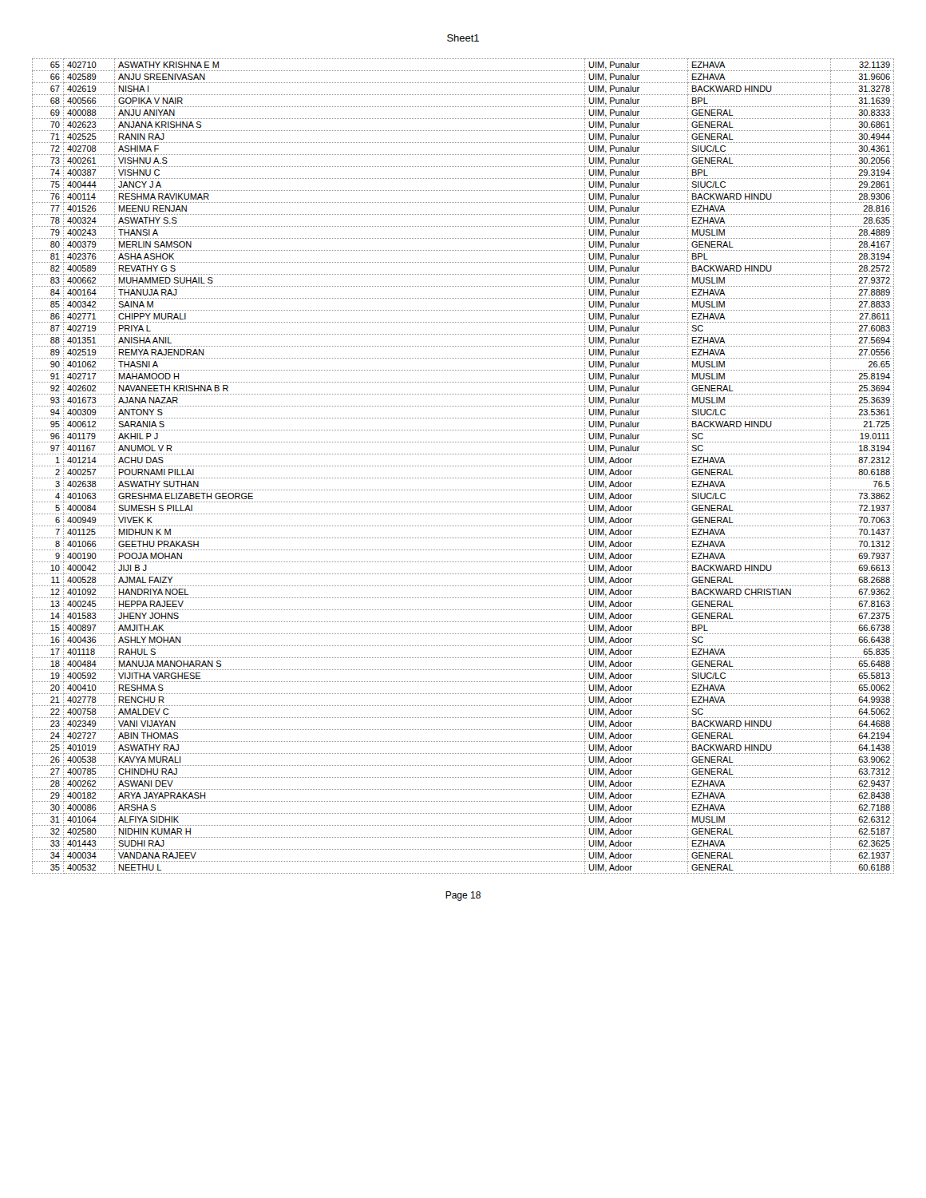Sheet1
| 65 | 402710 | ASWATHY KRISHNA E M | UIM, Punalur | EZHAVA | 32.1139 |
| 66 | 402589 | ANJU SREENIVASAN | UIM, Punalur | EZHAVA | 31.9606 |
| 67 | 402619 | NISHA I | UIM, Punalur | BACKWARD HINDU | 31.3278 |
| 68 | 400566 | GOPIKA V NAIR | UIM, Punalur | BPL | 31.1639 |
| 69 | 400088 | ANJU ANIYAN | UIM, Punalur | GENERAL | 30.8333 |
| 70 | 402623 | ANJANA KRISHNA S | UIM, Punalur | GENERAL | 30.6861 |
| 71 | 402525 | RANIN RAJ | UIM, Punalur | GENERAL | 30.4944 |
| 72 | 402708 | ASHIMA F | UIM, Punalur | SIUC/LC | 30.4361 |
| 73 | 400261 | VISHNU A.S | UIM, Punalur | GENERAL | 30.2056 |
| 74 | 400387 | VISHNU C | UIM, Punalur | BPL | 29.3194 |
| 75 | 400444 | JANCY J A | UIM, Punalur | SIUC/LC | 29.2861 |
| 76 | 400114 | RESHMA RAVIKUMAR | UIM, Punalur | BACKWARD HINDU | 28.9306 |
| 77 | 401526 | MEENU RENJAN | UIM, Punalur | EZHAVA | 28.816 |
| 78 | 400324 | ASWATHY S.S | UIM, Punalur | EZHAVA | 28.635 |
| 79 | 400243 | THANSI A | UIM, Punalur | MUSLIM | 28.4889 |
| 80 | 400379 | MERLIN SAMSON | UIM, Punalur | GENERAL | 28.4167 |
| 81 | 402376 | ASHA ASHOK | UIM, Punalur | BPL | 28.3194 |
| 82 | 400589 | REVATHY G S | UIM, Punalur | BACKWARD HINDU | 28.2572 |
| 83 | 400662 | MUHAMMED SUHAIL S | UIM, Punalur | MUSLIM | 27.9372 |
| 84 | 400164 | THANUJA RAJ | UIM, Punalur | EZHAVA | 27.8889 |
| 85 | 400342 | SAINA M | UIM, Punalur | MUSLIM | 27.8833 |
| 86 | 402771 | CHIPPY MURALI | UIM, Punalur | EZHAVA | 27.8611 |
| 87 | 402719 | PRIYA L | UIM, Punalur | SC | 27.6083 |
| 88 | 401351 | ANISHA ANIL | UIM, Punalur | EZHAVA | 27.5694 |
| 89 | 402519 | REMYA RAJENDRAN | UIM, Punalur | EZHAVA | 27.0556 |
| 90 | 401062 | THASNI A | UIM, Punalur | MUSLIM | 26.65 |
| 91 | 402717 | MAHAMOOD H | UIM, Punalur | MUSLIM | 25.8194 |
| 92 | 402602 | NAVANEETH KRISHNA B R | UIM, Punalur | GENERAL | 25.3694 |
| 93 | 401673 | AJANA NAZAR | UIM, Punalur | MUSLIM | 25.3639 |
| 94 | 400309 | ANTONY S | UIM, Punalur | SIUC/LC | 23.5361 |
| 95 | 400612 | SARANIA S | UIM, Punalur | BACKWARD HINDU | 21.725 |
| 96 | 401179 | AKHIL P J | UIM, Punalur | SC | 19.0111 |
| 97 | 401167 | ANUMOL V R | UIM, Punalur | SC | 18.3194 |
| 1 | 401214 | ACHU DAS | UIM, Adoor | EZHAVA | 87.2312 |
| 2 | 400257 | POURNAMI PILLAI | UIM, Adoor | GENERAL | 80.6188 |
| 3 | 402638 | ASWATHY SUTHAN | UIM, Adoor | EZHAVA | 76.5 |
| 4 | 401063 | GRESHMA ELIZABETH GEORGE | UIM, Adoor | SIUC/LC | 73.3862 |
| 5 | 400084 | SUMESH S PILLAI | UIM, Adoor | GENERAL | 72.1937 |
| 6 | 400949 | VIVEK K | UIM, Adoor | GENERAL | 70.7063 |
| 7 | 401125 | MIDHUN K M | UIM, Adoor | EZHAVA | 70.1437 |
| 8 | 401066 | GEETHU PRAKASH | UIM, Adoor | EZHAVA | 70.1312 |
| 9 | 400190 | POOJA MOHAN | UIM, Adoor | EZHAVA | 69.7937 |
| 10 | 400042 | JIJI B J | UIM, Adoor | BACKWARD HINDU | 69.6613 |
| 11 | 400528 | AJMAL FAIZY | UIM, Adoor | GENERAL | 68.2688 |
| 12 | 401092 | HANDRIYA NOEL | UIM, Adoor | BACKWARD CHRISTIAN | 67.9362 |
| 13 | 400245 | HEPPA RAJEEV | UIM, Adoor | GENERAL | 67.8163 |
| 14 | 401583 | JHENY JOHNS | UIM, Adoor | GENERAL | 67.2375 |
| 15 | 400897 | AMJITH.AK | UIM, Adoor | BPL | 66.6738 |
| 16 | 400436 | ASHLY MOHAN | UIM, Adoor | SC | 66.6438 |
| 17 | 401118 | RAHUL S | UIM, Adoor | EZHAVA | 65.835 |
| 18 | 400484 | MANUJA MANOHARAN S | UIM, Adoor | GENERAL | 65.6488 |
| 19 | 400592 | VIJITHA VARGHESE | UIM, Adoor | SIUC/LC | 65.5813 |
| 20 | 400410 | RESHMA S | UIM, Adoor | EZHAVA | 65.0062 |
| 21 | 402778 | RENCHU R | UIM, Adoor | EZHAVA | 64.9938 |
| 22 | 400758 | AMALDEV C | UIM, Adoor | SC | 64.5062 |
| 23 | 402349 | VANI VIJAYAN | UIM, Adoor | BACKWARD HINDU | 64.4688 |
| 24 | 402727 | ABIN THOMAS | UIM, Adoor | GENERAL | 64.2194 |
| 25 | 401019 | ASWATHY RAJ | UIM, Adoor | BACKWARD HINDU | 64.1438 |
| 26 | 400538 | KAVYA MURALI | UIM, Adoor | GENERAL | 63.9062 |
| 27 | 400785 | CHINDHU RAJ | UIM, Adoor | GENERAL | 63.7312 |
| 28 | 400262 | ASWANI DEV | UIM, Adoor | EZHAVA | 62.9437 |
| 29 | 400182 | ARYA JAYAPRAKASH | UIM, Adoor | EZHAVA | 62.8438 |
| 30 | 400086 | ARSHA S | UIM, Adoor | EZHAVA | 62.7188 |
| 31 | 401064 | ALFIYA SIDHIK | UIM, Adoor | MUSLIM | 62.6312 |
| 32 | 402580 | NIDHIN KUMAR H | UIM, Adoor | GENERAL | 62.5187 |
| 33 | 401443 | SUDHI RAJ | UIM, Adoor | EZHAVA | 62.3625 |
| 34 | 400034 | VANDANA RAJEEV | UIM, Adoor | GENERAL | 62.1937 |
| 35 | 400532 | NEETHU L | UIM, Adoor | GENERAL | 60.6188 |
Page 18